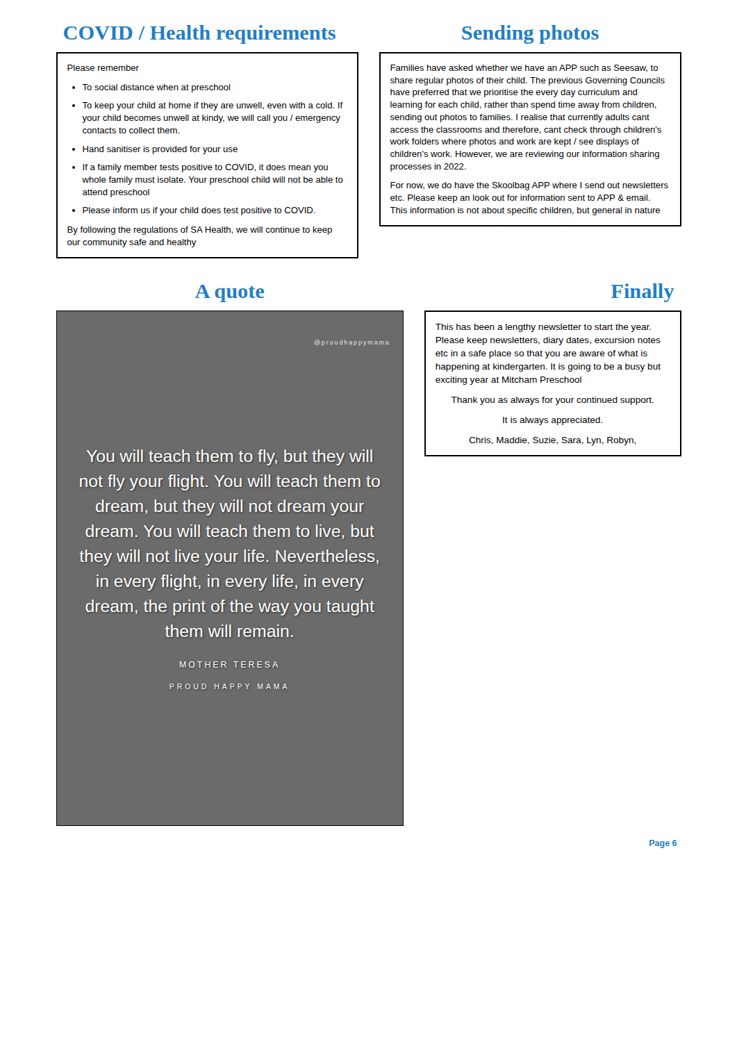COVID / Health requirements
Please remember
To social distance when at preschool
To keep your child at home if they are unwell, even with a cold. If your child becomes unwell at kindy, we will call you / emergency contacts to collect them.
Hand sanitiser is provided for your use
If a family member tests positive to COVID, it does mean you whole family must isolate. Your preschool child will not be able to attend preschool
Please inform us if your child does test positive to COVID.
By following the regulations of SA Health, we will continue to keep our community safe and healthy
Sending photos
Families have asked whether we have an APP such as Seesaw, to share regular photos of their child. The previous Governing Councils have preferred that we prioritise the every day curriculum and learning for each child, rather than spend time away from children, sending out photos to families. I realise that currently adults cant access the classrooms and therefore, cant check through children's work folders where photos and work are kept / see displays of children's work. However, we are reviewing our information sharing processes in 2022.
For now, we do have the Skoolbag APP where I send out newsletters etc. Please keep an look out for information sent to APP & email. This information is not about specific children, but general in nature
A quote
@proudhappymama
You will teach them to fly, but they will not fly your flight. You will teach them to dream, but they will not dream your dream. You will teach them to live, but they will not live your life. Nevertheless, in every flight, in every life, in every dream, the print of the way you taught them will remain. Mother Teresa Proud Happy Mama
Finally
This has been a lengthy newsletter to start the year. Please keep newsletters, diary dates, excursion notes etc in a safe place so that you are aware of what is happening at kindergarten. It is going to be a busy but exciting year at Mitcham Preschool
Thank you as always for your continued support.
It is always appreciated.
Chris, Maddie, Suzie, Sara, Lyn, Robyn,
Page 6